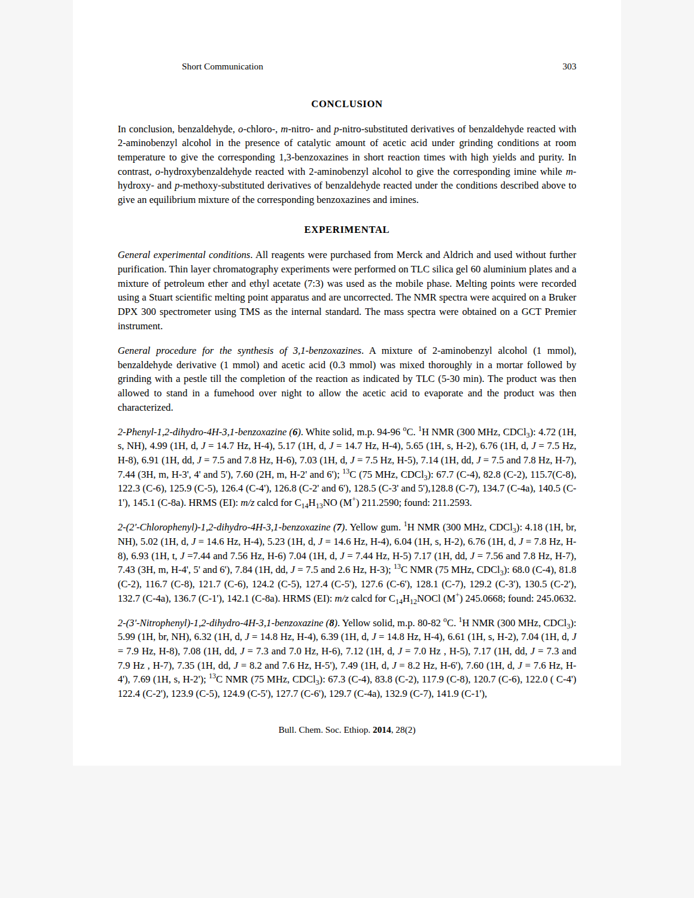Short Communication 303
CONCLUSION
In conclusion, benzaldehyde, o-chloro-, m-nitro- and p-nitro-substituted derivatives of benzaldehyde reacted with 2-aminobenzyl alcohol in the presence of catalytic amount of acetic acid under grinding conditions at room temperature to give the corresponding 1,3-benzoxazines in short reaction times with high yields and purity. In contrast, o-hydroxybenzaldehyde reacted with 2-aminobenzyl alcohol to give the corresponding imine while m-hydroxy- and p-methoxy-substituted derivatives of benzaldehyde reacted under the conditions described above to give an equilibrium mixture of the corresponding benzoxazines and imines.
EXPERIMENTAL
General experimental conditions. All reagents were purchased from Merck and Aldrich and used without further purification. Thin layer chromatography experiments were performed on TLC silica gel 60 aluminium plates and a mixture of petroleum ether and ethyl acetate (7:3) was used as the mobile phase. Melting points were recorded using a Stuart scientific melting point apparatus and are uncorrected. The NMR spectra were acquired on a Bruker DPX 300 spectrometer using TMS as the internal standard. The mass spectra were obtained on a GCT Premier instrument.
General procedure for the synthesis of 3,1-benzoxazines. A mixture of 2-aminobenzyl alcohol (1 mmol), benzaldehyde derivative (1 mmol) and acetic acid (0.3 mmol) was mixed thoroughly in a mortar followed by grinding with a pestle till the completion of the reaction as indicated by TLC (5-30 min). The product was then allowed to stand in a fumehood over night to allow the acetic acid to evaporate and the product was then characterized.
2-Phenyl-1,2-dihydro-4H-3,1-benzoxazine (6). White solid, m.p. 94-96 oC. 1H NMR (300 MHz, CDCl3): 4.72 (1H, s, NH), 4.99 (1H, d, J = 14.7 Hz, H-4), 5.17 (1H, d, J = 14.7 Hz, H-4), 5.65 (1H, s, H-2), 6.76 (1H, d, J = 7.5 Hz, H-8), 6.91 (1H, dd, J = 7.5 and 7.8 Hz, H-6), 7.03 (1H, d, J = 7.5 Hz, H-5), 7.14 (1H, dd, J = 7.5 and 7.8 Hz, H-7), 7.44 (3H, m, H-3', 4' and 5'), 7.60 (2H, m, H-2' and 6'); 13C (75 MHz, CDCl3): 67.7 (C-4), 82.8 (C-2), 115.7(C-8), 122.3 (C-6), 125.9 (C-5), 126.4 (C-4'), 126.8 (C-2' and 6'), 128.5 (C-3' and 5'),128.8 (C-7), 134.7 (C-4a), 140.5 (C-1'), 145.1 (C-8a). HRMS (EI): m/z calcd for C14H13NO (M+) 211.2590; found: 211.2593.
2-(2'-Chlorophenyl)-1,2-dihydro-4H-3,1-benzoxazine (7). Yellow gum. 1H NMR (300 MHz, CDCl3): 4.18 (1H, br, NH), 5.02 (1H, d, J = 14.6 Hz, H-4), 5.23 (1H, d, J = 14.6 Hz, H-4), 6.04 (1H, s, H-2), 6.76 (1H, d, J = 7.8 Hz, H-8), 6.93 (1H, t, J =7.44 and 7.56 Hz, H-6) 7.04 (1H, d, J = 7.44 Hz, H-5) 7.17 (1H, dd, J = 7.56 and 7.8 Hz, H-7), 7.43 (3H, m, H-4', 5' and 6'), 7.84 (1H, dd, J = 7.5 and 2.6 Hz, H-3); 13C NMR (75 MHz, CDCl3): 68.0 (C-4), 81.8 (C-2), 116.7 (C-8), 121.7 (C-6), 124.2 (C-5), 127.4 (C-5'), 127.6 (C-6'), 128.1 (C-7), 129.2 (C-3'), 130.5 (C-2'), 132.7 (C-4a), 136.7 (C-1'), 142.1 (C-8a). HRMS (EI): m/z calcd for C14H12NOCl (M+) 245.0668; found: 245.0632.
2-(3'-Nitrophenyl)-1,2-dihydro-4H-3,1-benzoxazine (8). Yellow solid, m.p. 80-82 oC. 1H NMR (300 MHz, CDCl3): 5.99 (1H, br, NH), 6.32 (1H, d, J = 14.8 Hz, H-4), 6.39 (1H, d, J = 14.8 Hz, H-4), 6.61 (1H, s, H-2), 7.04 (1H, d, J = 7.9 Hz, H-8), 7.08 (1H, dd, J = 7.3 and 7.0 Hz, H-6), 7.12 (1H, d, J = 7.0 Hz , H-5), 7.17 (1H, dd, J = 7.3 and 7.9 Hz , H-7), 7.35 (1H, dd, J = 8.2 and 7.6 Hz, H-5'), 7.49 (1H, d, J = 8.2 Hz, H-6'), 7.60 (1H, d, J = 7.6 Hz, H-4'), 7.69 (1H, s, H-2'); 13C NMR (75 MHz, CDCl3): 67.3 (C-4), 83.8 (C-2), 117.9 (C-8), 120.7 (C-6), 122.0 ( C-4') 122.4 (C-2'), 123.9 (C-5), 124.9 (C-5'), 127.7 (C-6'), 129.7 (C-4a), 132.9 (C-7), 141.9 (C-1'),
Bull. Chem. Soc. Ethiop. 2014, 28(2)